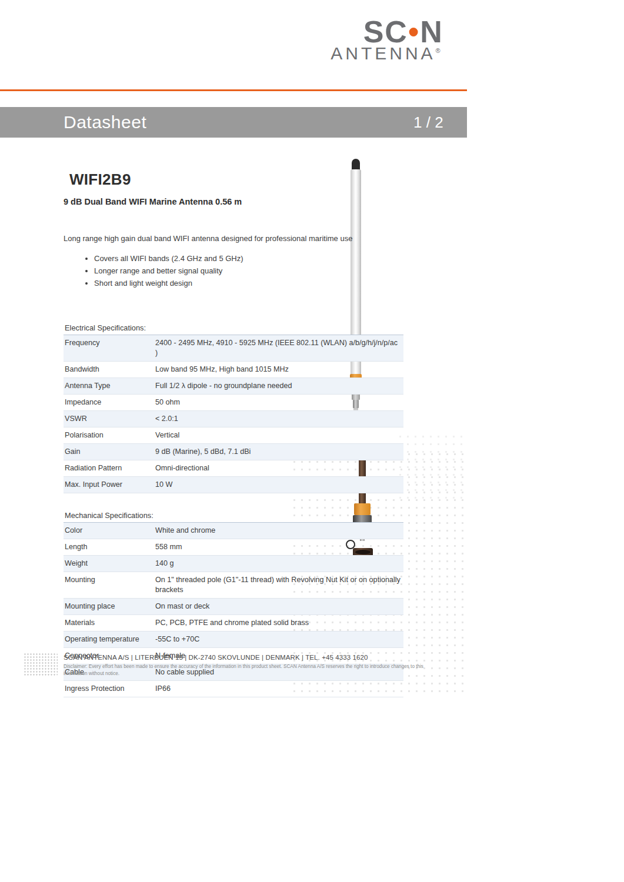SC•N
ANTENNA®
Datasheet
1 / 2
WIFI2B9
9 dB Dual Band WIFI Marine Antenna 0.56 m
Long range high gain dual band WIFI antenna designed for professional maritime use
Covers all WIFI bands (2.4 GHz and 5 GHz)
Longer range and better signal quality
Short and light weight design
Electrical Specifications:
| Frequency | 2400 - 2495 MHz, 4910 - 5925 MHz (IEEE 802.11 (WLAN) a/b/g/h/j/n/p/ac ) |
| Bandwidth | Low band 95 MHz, High band 1015 MHz |
| Antenna Type | Full 1/2 λ dipole - no groundplane needed |
| Impedance | 50 ohm |
| VSWR | < 2.0:1 |
| Polarisation | Vertical |
| Gain | 9 dB (Marine), 5 dBd, 7.1 dBi |
| Radiation Pattern | Omni-directional |
| Max. Input Power | 10 W |
Mechanical Specifications:
| Color | White and chrome |
| Length | 558 mm |
| Weight | 140 g |
| Mounting | On 1" threaded pole (G1"-11 thread) with Revolving Nut Kit or on optionally brackets |
| Mounting place | On mast or deck |
| Materials | PC, PCB, PTFE and chrome plated solid brass |
| Operating temperature | -55C to +70C |
| Connector | N-female |
| Cable | No cable supplied |
| Ingress Protection | IP66 |
SCAN ANTENNA A/S | LITERBUEN 15 | DK-2740 SKOVLUNDE | DENMARK | TEL. +45 4333 1620
Disclaimer: Every effort has been made to ensure the accuracy of the information in this product sheet. SCAN Antenna A/S reserves the right to introduce changes to this information without notice.